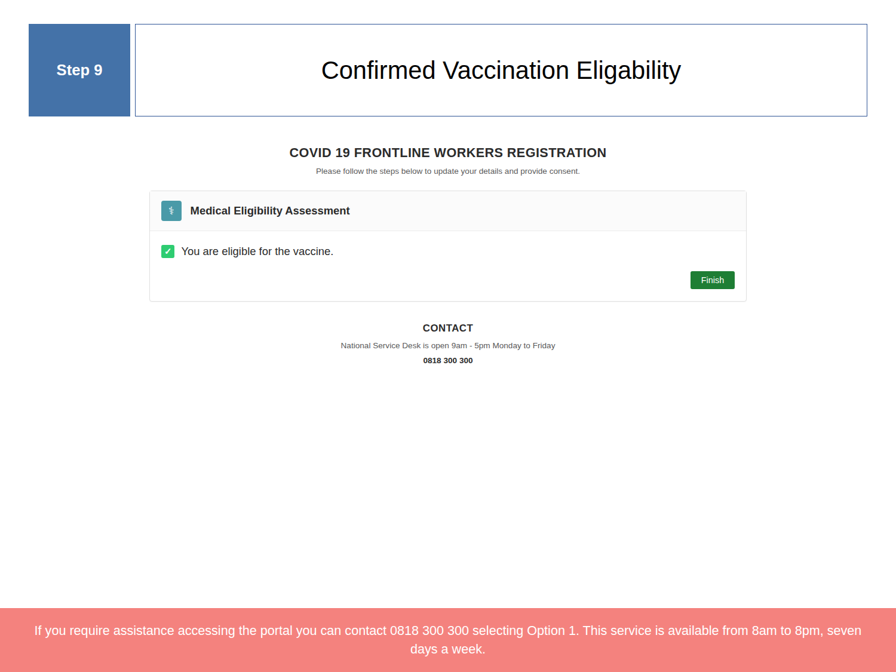Step 9
Confirmed Vaccination Eligability
COVID 19 FRONTLINE WORKERS REGISTRATION
Please follow the steps below to update your details and provide consent.
⚕
Medical Eligibility Assessment
✓
You are eligible for the vaccine.
Finish
CONTACT
National Service Desk is open 9am - 5pm Monday to Friday
0818 300 300
If you require assistance accessing the portal you can contact 0818 300 300 selecting Option 1. This service is available from 8am to 8pm, seven days a week.